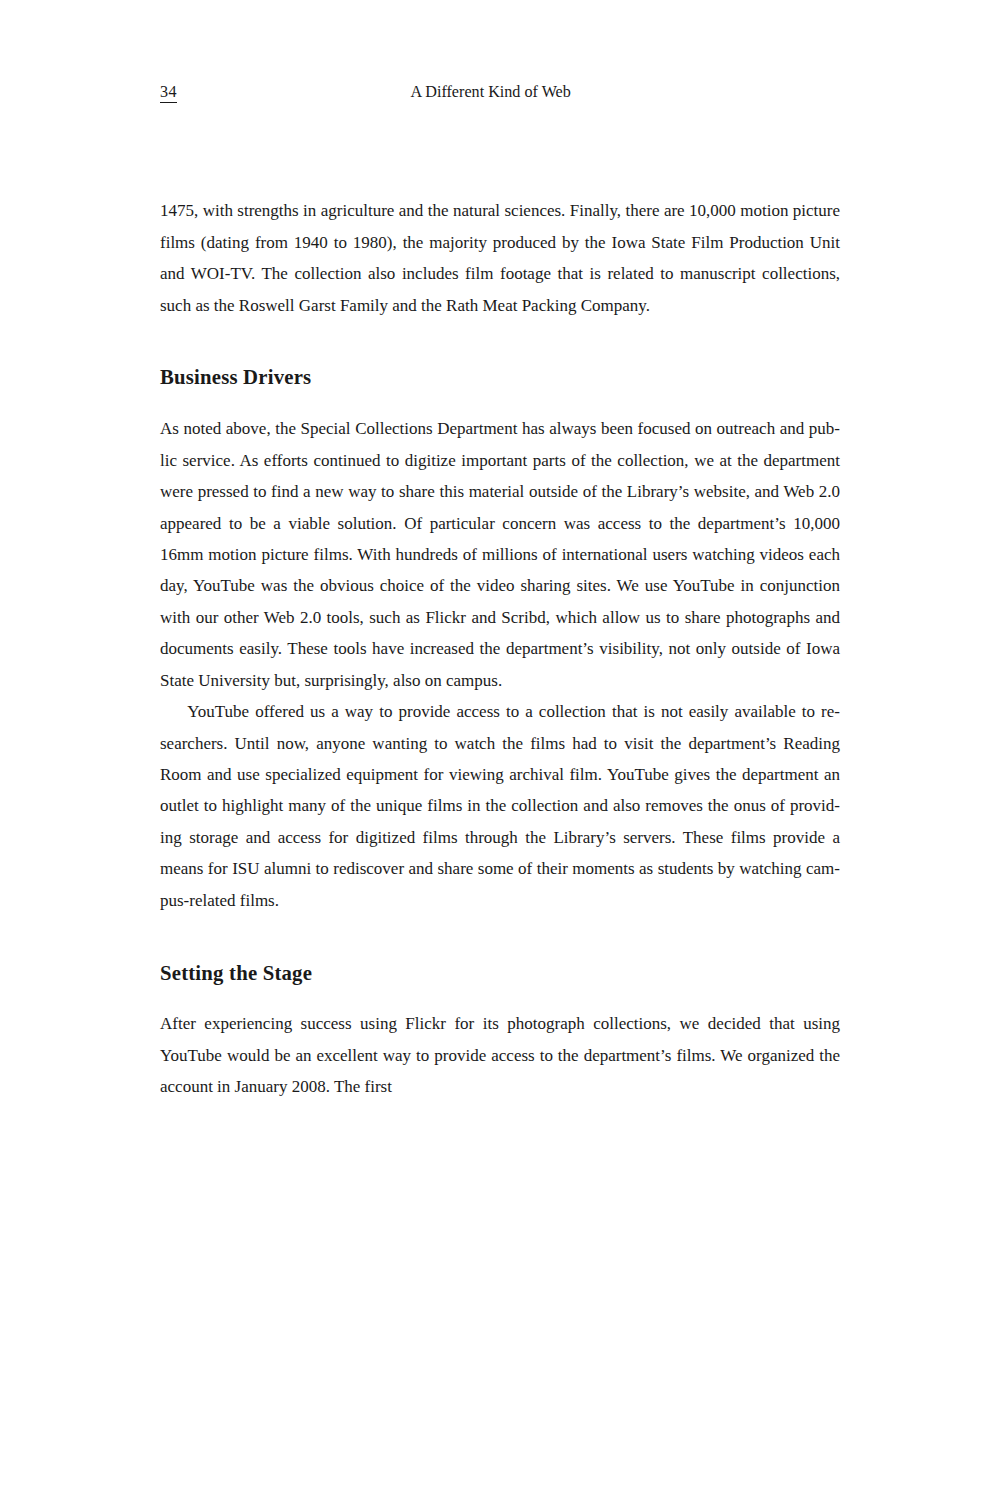34 A Different Kind of Web
1475, with strengths in agriculture and the natural sciences. Finally, there are 10,000 motion picture films (dating from 1940 to 1980), the majority produced by the Iowa State Film Production Unit and WOI-TV. The collection also includes film footage that is related to manuscript collections, such as the Roswell Garst Family and the Rath Meat Packing Company.
Business Drivers
As noted above, the Special Collections Department has always been focused on outreach and public service. As efforts continued to digitize important parts of the collection, we at the department were pressed to find a new way to share this material outside of the Library’s website, and Web 2.0 appeared to be a viable solution. Of particular concern was access to the department’s 10,000 16mm motion picture films. With hundreds of millions of international users watching videos each day, YouTube was the obvious choice of the video sharing sites. We use YouTube in conjunction with our other Web 2.0 tools, such as Flickr and Scribd, which allow us to share photographs and documents easily. These tools have increased the department’s visibility, not only outside of Iowa State University but, surprisingly, also on campus.
YouTube offered us a way to provide access to a collection that is not easily available to researchers. Until now, anyone wanting to watch the films had to visit the department’s Reading Room and use specialized equipment for viewing archival film. YouTube gives the department an outlet to highlight many of the unique films in the collection and also removes the onus of providing storage and access for digitized films through the Library’s servers. These films provide a means for ISU alumni to rediscover and share some of their moments as students by watching campus-related films.
Setting the Stage
After experiencing success using Flickr for its photograph collections, we decided that using YouTube would be an excellent way to provide access to the department’s films. We organized the account in January 2008. The first